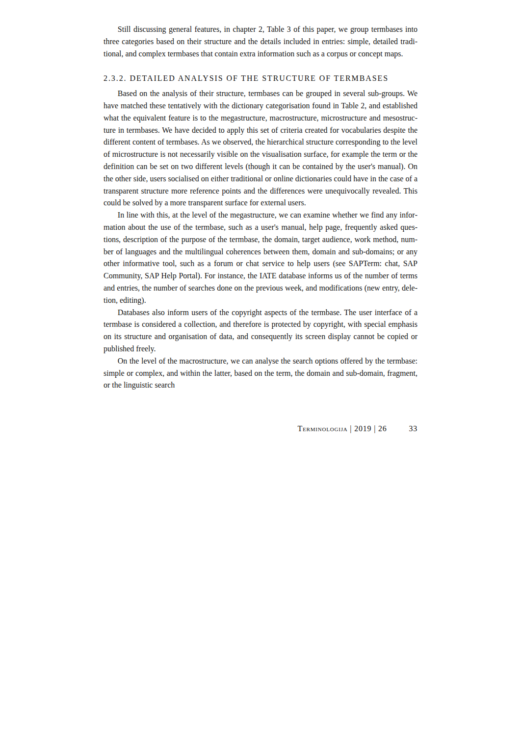Still discussing general features, in chapter 2, Table 3 of this paper, we group termbases into three categories based on their structure and the details included in entries: simple, detailed traditional, and complex termbases that contain extra information such as a corpus or concept maps.
2.3.2. Detailed analysis of the structure of termbases
Based on the analysis of their structure, termbases can be grouped in several sub-groups. We have matched these tentatively with the dictionary categorisation found in Table 2, and established what the equivalent feature is to the megastructure, macrostructure, microstructure and mesostructure in termbases. We have decided to apply this set of criteria created for vocabularies despite the different content of termbases. As we observed, the hierarchical structure corresponding to the level of microstructure is not necessarily visible on the visualisation surface, for example the term or the definition can be set on two different levels (though it can be contained by the user's manual). On the other side, users socialised on either traditional or online dictionaries could have in the case of a transparent structure more reference points and the differences were unequivocally revealed. This could be solved by a more transparent surface for external users.
In line with this, at the level of the megastructure, we can examine whether we find any information about the use of the termbase, such as a user's manual, help page, frequently asked questions, description of the purpose of the termbase, the domain, target audience, work method, number of languages and the multilingual coherences between them, domain and sub-domains; or any other informative tool, such as a forum or chat service to help users (see SAPTerm: chat, SAP Community, SAP Help Portal). For instance, the IATE database informs us of the number of terms and entries, the number of searches done on the previous week, and modifications (new entry, deletion, editing).
Databases also inform users of the copyright aspects of the termbase. The user interface of a termbase is considered a collection, and therefore is protected by copyright, with special emphasis on its structure and organisation of data, and consequently its screen display cannot be copied or published freely.
On the level of the macrostructure, we can analyse the search options offered by the termbase: simple or complex, and within the latter, based on the term, the domain and sub-domain, fragment, or the linguistic search
Terminologija | 2019 | 26 33